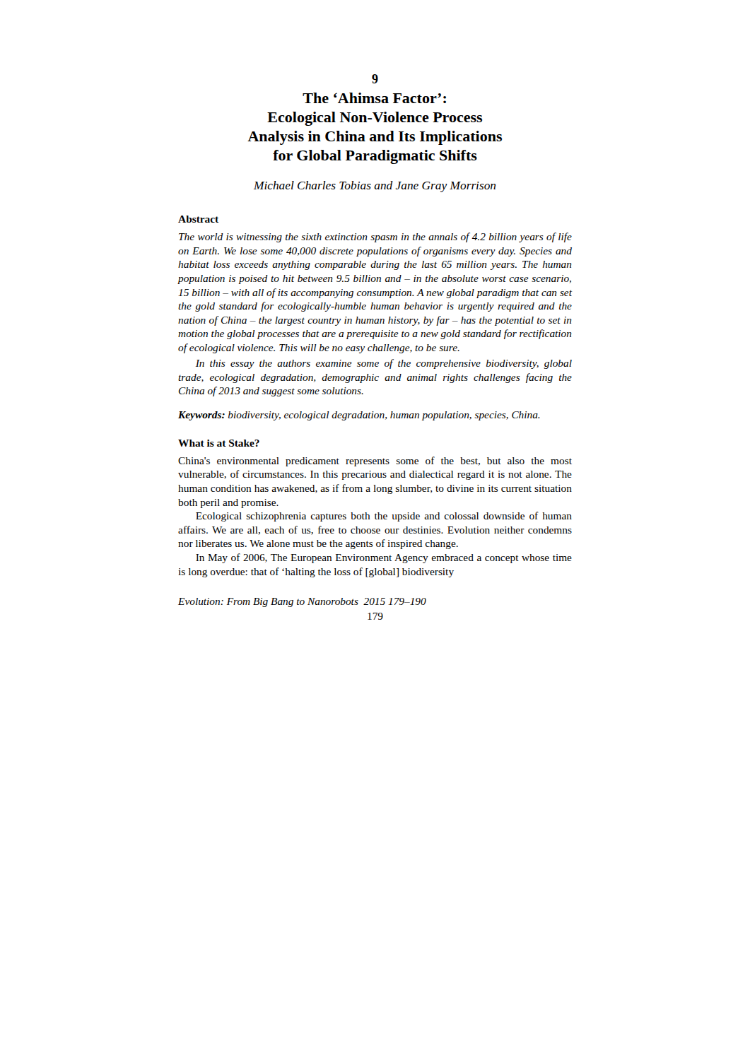9
The ‘Ahimsa Factor’:
Ecological Non-Violence Process
Analysis in China and Its Implications
for Global Paradigmatic Shifts
Michael Charles Tobias and Jane Gray Morrison
Abstract
The world is witnessing the sixth extinction spasm in the annals of 4.2 billion years of life on Earth. We lose some 40,000 discrete populations of organisms every day. Species and habitat loss exceeds anything comparable during the last 65 million years. The human population is poised to hit between 9.5 billion and – in the absolute worst case scenario, 15 billion – with all of its accompanying consumption. A new global paradigm that can set the gold standard for ecologically-humble human behavior is urgently required and the nation of China – the largest country in human history, by far – has the potential to set in motion the global processes that are a prerequisite to a new gold standard for rectification of ecological violence. This will be no easy challenge, to be sure.
In this essay the authors examine some of the comprehensive biodiversity, global trade, ecological degradation, demographic and animal rights challenges facing the China of 2013 and suggest some solutions.
Keywords: biodiversity, ecological degradation, human population, species, China.
What is at Stake?
China's environmental predicament represents some of the best, but also the most vulnerable, of circumstances. In this precarious and dialectical regard it is not alone. The human condition has awakened, as if from a long slumber, to divine in its current situation both peril and promise.
Ecological schizophrenia captures both the upside and colossal downside of human affairs. We are all, each of us, free to choose our destinies. Evolution neither condemns nor liberates us. We alone must be the agents of inspired change.
In May of 2006, The European Environment Agency embraced a concept whose time is long overdue: that of ‘halting the loss of [global] biodiversity
Evolution: From Big Bang to Nanorobots 2015 179–190
179